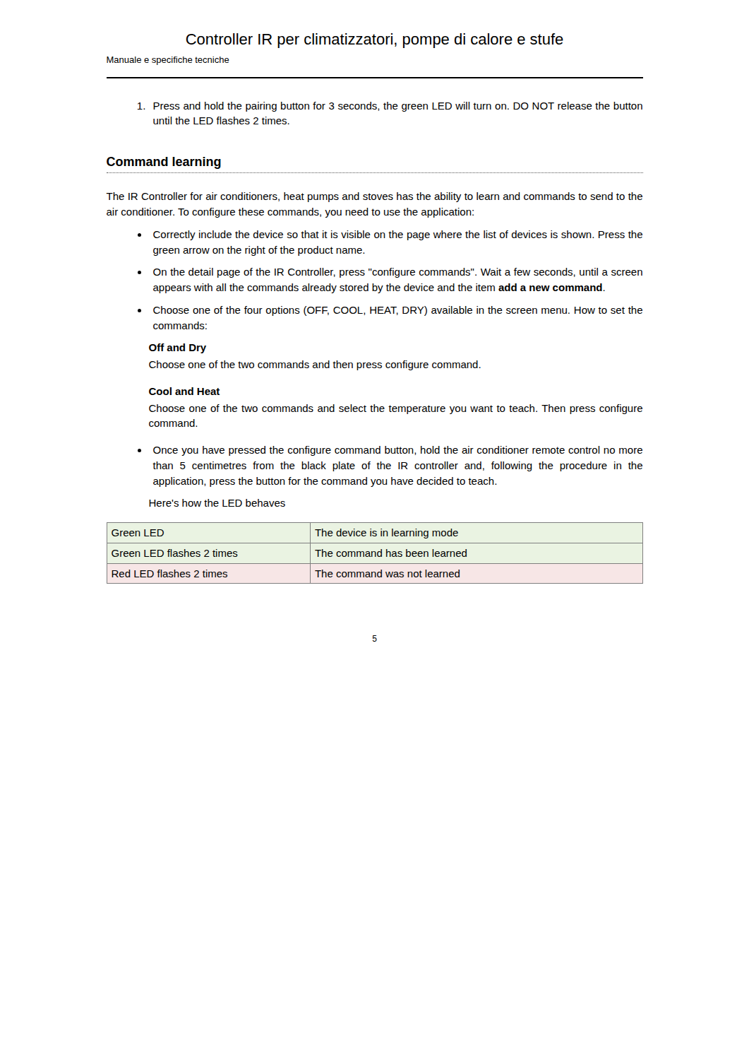Controller IR per climatizzatori, pompe di calore e stufe
Manuale e specifiche tecniche
Press and hold the pairing button for 3 seconds, the green LED will turn on. DO NOT release the button until the LED flashes 2 times.
Command learning
The IR Controller for air conditioners, heat pumps and stoves has the ability to learn and commands to send to the air conditioner. To configure these commands, you need to use the application:
Correctly include the device so that it is visible on the page where the list of devices is shown. Press the green arrow on the right of the product name.
On the detail page of the IR Controller, press "configure commands". Wait a few seconds, until a screen appears with all the commands already stored by the device and the item add a new command.
Choose one of the four options (OFF, COOL, HEAT, DRY) available in the screen menu. How to set the commands:
Off and Dry
Choose one of the two commands and then press configure command.
Cool and Heat
Choose one of the two commands and select the temperature you want to teach. Then press configure command.
Once you have pressed the configure command button, hold the air conditioner remote control no more than 5 centimetres from the black plate of the IR controller and, following the procedure in the application, press the button for the command you have decided to teach.
Here's how the LED behaves
| Green LED | The device is in learning mode |
| Green LED flashes 2 times | The command has been learned |
| Red LED flashes 2 times | The command was not learned |
5